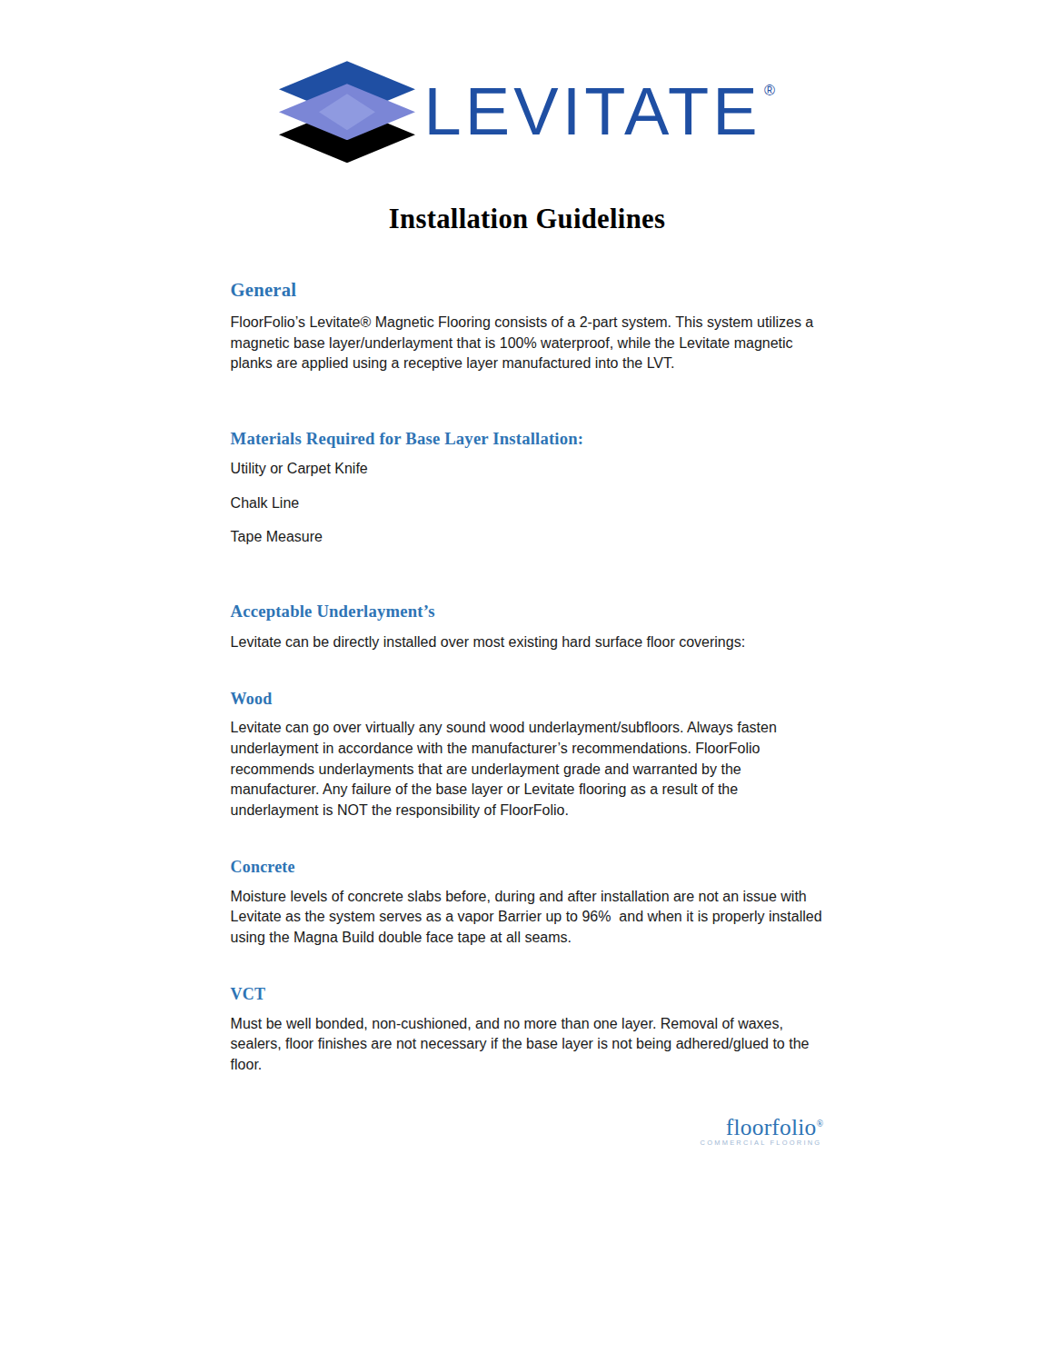LEVITATE®
Installation Guidelines
General
FloorFolio’s Levitate® Magnetic Flooring consists of a 2-part system. This system utilizes a magnetic base layer/underlayment that is 100% waterproof, while the Levitate magnetic planks are applied using a receptive layer manufactured into the LVT.
Materials Required for Base Layer Installation:
Utility or Carpet Knife
Chalk Line
Tape Measure
Acceptable Underlayment’s
Levitate can be directly installed over most existing hard surface floor coverings:
Wood
Levitate can go over virtually any sound wood underlayment/subfloors. Always fasten underlayment in accordance with the manufacturer’s recommendations. FloorFolio recommends underlayments that are underlayment grade and warranted by the manufacturer. Any failure of the base layer or Levitate flooring as a result of the underlayment is NOT the responsibility of FloorFolio.
Concrete
Moisture levels of concrete slabs before, during and after installation are not an issue with Levitate as the system serves as a vapor Barrier up to 96% and when it is properly installed using the Magna Build double face tape at all seams.
VCT
Must be well bonded, non-cushioned, and no more than one layer. Removal of waxes, sealers, floor finishes are not necessary if the base layer is not being adhered/glued to the floor.
floorfolio®
COMMERCIAL FLOORING